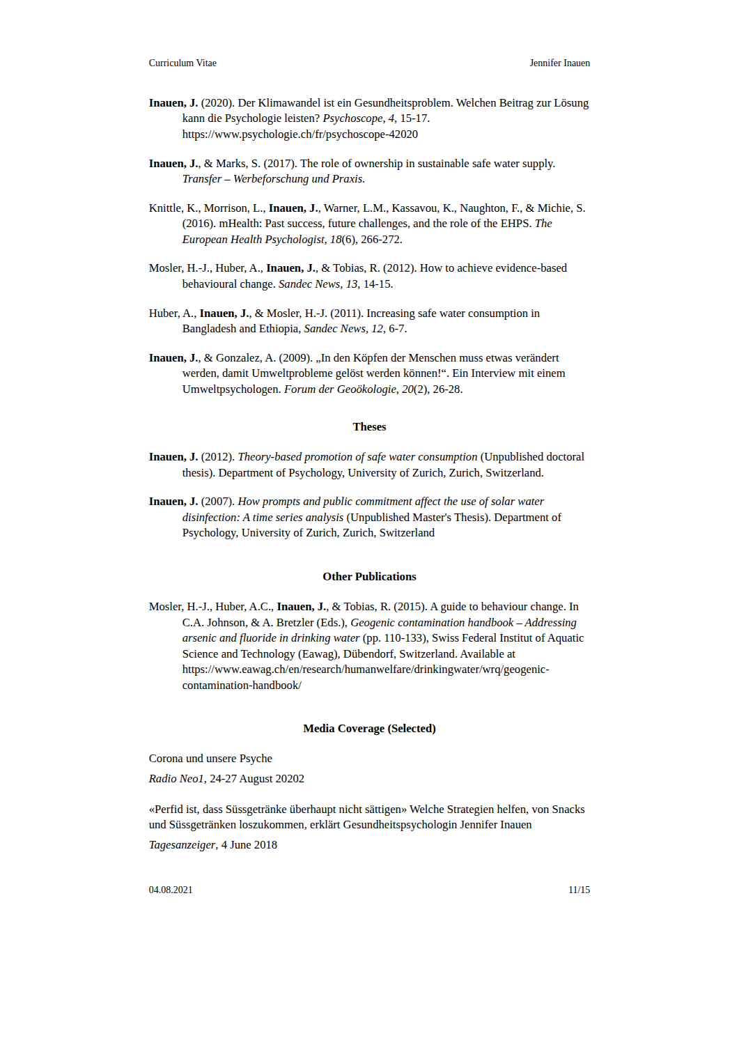Curriculum Vitae Jennifer Inauen
Inauen, J. (2020). Der Klimawandel ist ein Gesundheitsproblem. Welchen Beitrag zur Lösung kann die Psychologie leisten? Psychoscope, 4, 15-17. https://www.psychologie.ch/fr/psychoscope-42020
Inauen, J., & Marks, S. (2017). The role of ownership in sustainable safe water supply. Transfer – Werbeforschung und Praxis.
Knittle, K., Morrison, L., Inauen, J., Warner, L.M., Kassavou, K., Naughton, F., & Michie, S. (2016). mHealth: Past success, future challenges, and the role of the EHPS. The European Health Psychologist, 18(6), 266-272.
Mosler, H.-J., Huber, A., Inauen, J., & Tobias, R. (2012). How to achieve evidence-based behavioural change. Sandec News, 13, 14-15.
Huber, A., Inauen, J., & Mosler, H.-J. (2011). Increasing safe water consumption in Bangladesh and Ethiopia, Sandec News, 12, 6-7.
Inauen, J., & Gonzalez, A. (2009). „In den Köpfen der Menschen muss etwas verändert werden, damit Umweltprobleme gelöst werden können!“. Ein Interview mit einem Umweltpsychologen. Forum der Geoökologie, 20(2), 26-28.
Theses
Inauen, J. (2012). Theory-based promotion of safe water consumption (Unpublished doctoral thesis). Department of Psychology, University of Zurich, Zurich, Switzerland.
Inauen, J. (2007). How prompts and public commitment affect the use of solar water disinfection: A time series analysis (Unpublished Master's Thesis). Department of Psychology, University of Zurich, Zurich, Switzerland
Other Publications
Mosler, H.-J., Huber, A.C., Inauen, J., & Tobias, R. (2015). A guide to behaviour change. In C.A. Johnson, & A. Bretzler (Eds.), Geogenic contamination handbook – Addressing arsenic and fluoride in drinking water (pp. 110-133), Swiss Federal Institut of Aquatic Science and Technology (Eawag), Dübendorf, Switzerland. Available at https://www.eawag.ch/en/research/humanwelfare/drinkingwater/wrq/geogenic-contamination-handbook/
Media Coverage (Selected)
Corona und unsere Psyche
Radio Neo1, 24-27 August 20202
«Perfid ist, dass Süssgetränke überhaupt nicht sättigen» Welche Strategien helfen, von Snacks und Süssgetränken loszukommen, erklärt Gesundheitspsychologin Jennifer Inauen
Tagesanzeiger, 4 June 2018
04.08.2021 11/15